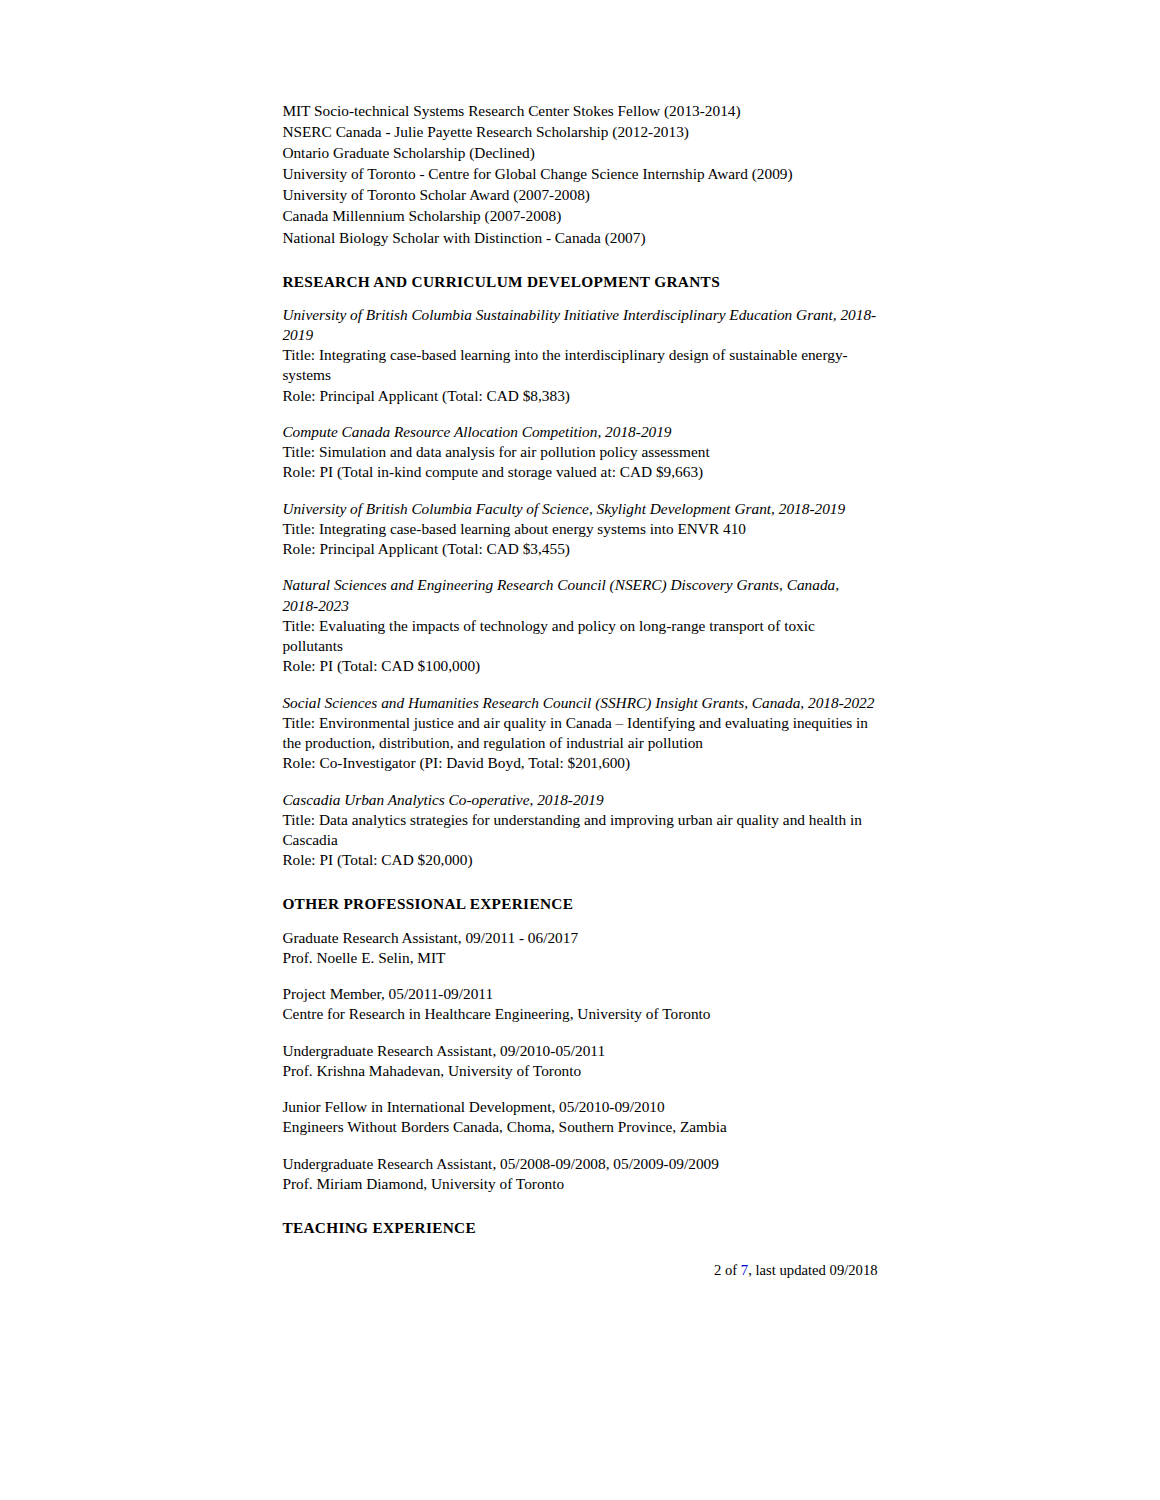MIT Socio-technical Systems Research Center Stokes Fellow (2013-2014)
NSERC Canada - Julie Payette Research Scholarship (2012-2013)
Ontario Graduate Scholarship (Declined)
University of Toronto - Centre for Global Change Science Internship Award (2009)
University of Toronto Scholar Award (2007-2008)
Canada Millennium Scholarship (2007-2008)
National Biology Scholar with Distinction - Canada (2007)
RESEARCH AND CURRICULUM DEVELOPMENT GRANTS
University of British Columbia Sustainability Initiative Interdisciplinary Education Grant, 2018-2019
Title: Integrating case-based learning into the interdisciplinary design of sustainable energy-systems
Role: Principal Applicant (Total: CAD $8,383)
Compute Canada Resource Allocation Competition, 2018-2019
Title: Simulation and data analysis for air pollution policy assessment
Role: PI (Total in-kind compute and storage valued at: CAD $9,663)
University of British Columbia Faculty of Science, Skylight Development Grant, 2018-2019
Title: Integrating case-based learning about energy systems into ENVR 410
Role: Principal Applicant (Total: CAD $3,455)
Natural Sciences and Engineering Research Council (NSERC) Discovery Grants, Canada, 2018-2023
Title: Evaluating the impacts of technology and policy on long-range transport of toxic pollutants
Role: PI (Total: CAD $100,000)
Social Sciences and Humanities Research Council (SSHRC) Insight Grants, Canada, 2018-2022
Title: Environmental justice and air quality in Canada – Identifying and evaluating inequities in the production, distribution, and regulation of industrial air pollution
Role: Co-Investigator (PI: David Boyd, Total: $201,600)
Cascadia Urban Analytics Co-operative, 2018-2019
Title: Data analytics strategies for understanding and improving urban air quality and health in Cascadia
Role: PI (Total: CAD $20,000)
OTHER PROFESSIONAL EXPERIENCE
Graduate Research Assistant, 09/2011 - 06/2017
Prof. Noelle E. Selin, MIT
Project Member, 05/2011-09/2011
Centre for Research in Healthcare Engineering, University of Toronto
Undergraduate Research Assistant, 09/2010-05/2011
Prof. Krishna Mahadevan, University of Toronto
Junior Fellow in International Development, 05/2010-09/2010
Engineers Without Borders Canada, Choma, Southern Province, Zambia
Undergraduate Research Assistant, 05/2008-09/2008, 05/2009-09/2009
Prof. Miriam Diamond, University of Toronto
TEACHING EXPERIENCE
2 of 7, last updated 09/2018